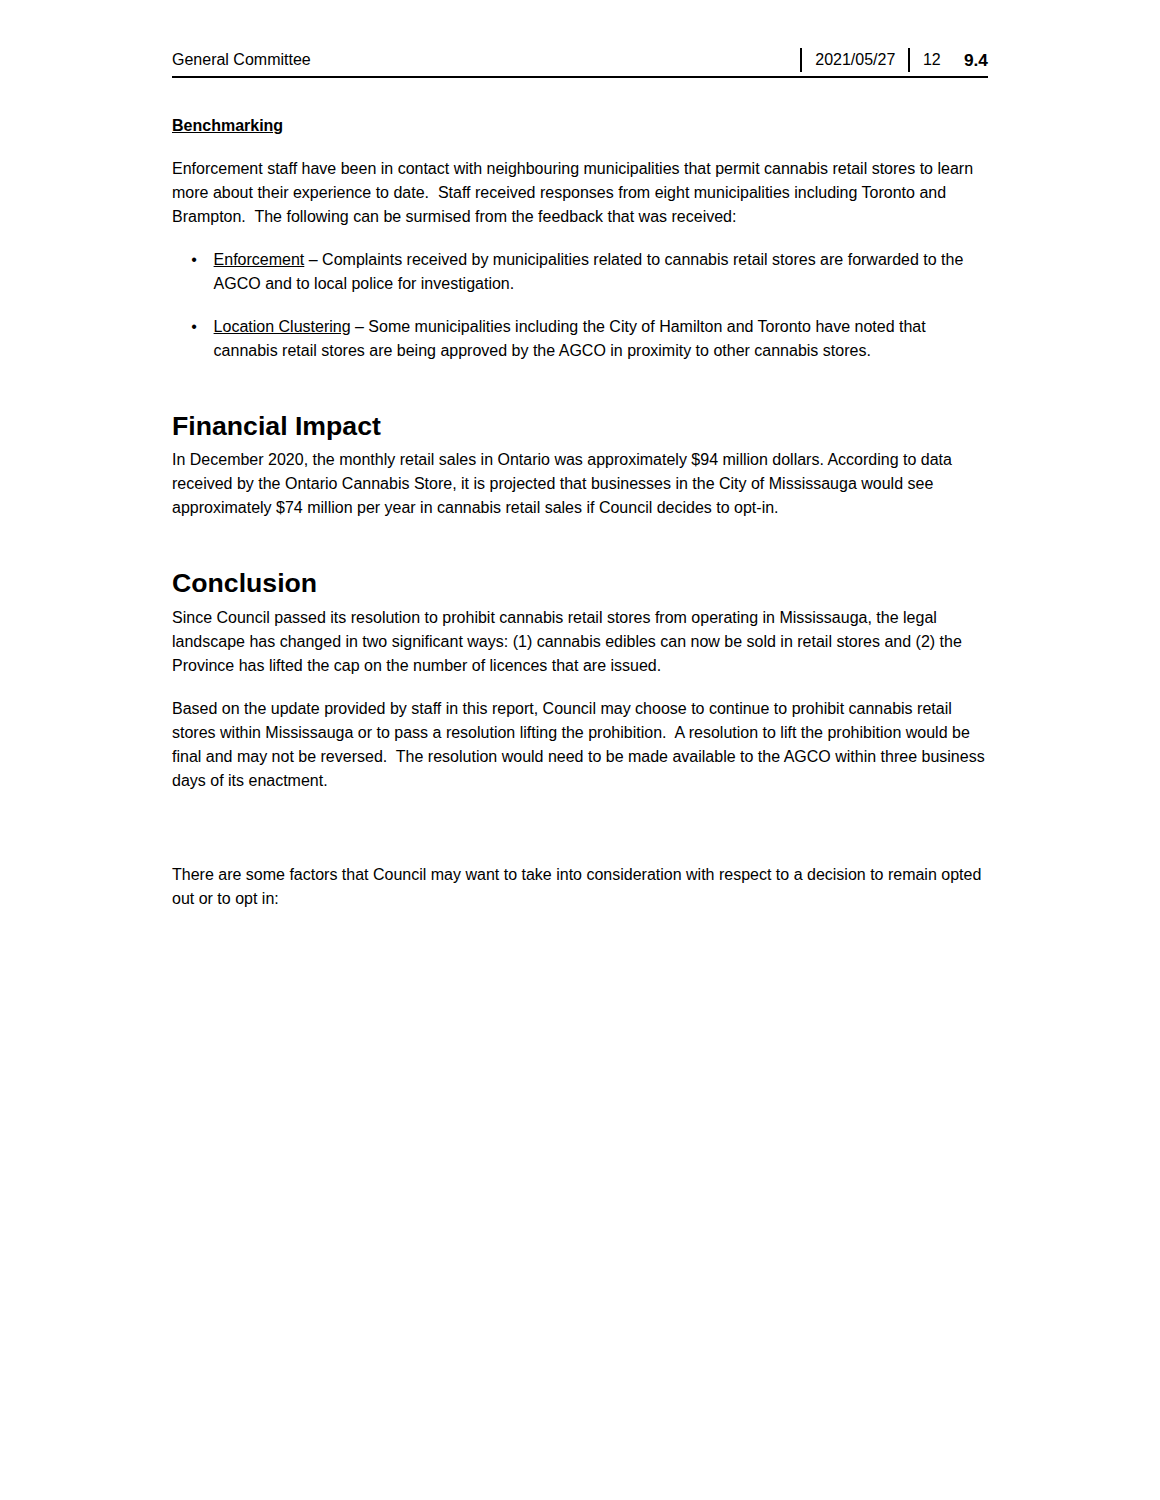General Committee
2021/05/27
12
9.4
Benchmarking
Enforcement staff have been in contact with neighbouring municipalities that permit cannabis retail stores to learn more about their experience to date. Staff received responses from eight municipalities including Toronto and Brampton. The following can be surmised from the feedback that was received:
Enforcement – Complaints received by municipalities related to cannabis retail stores are forwarded to the AGCO and to local police for investigation.
Location Clustering – Some municipalities including the City of Hamilton and Toronto have noted that cannabis retail stores are being approved by the AGCO in proximity to other cannabis stores.
Financial Impact
In December 2020, the monthly retail sales in Ontario was approximately $94 million dollars. According to data received by the Ontario Cannabis Store, it is projected that businesses in the City of Mississauga would see approximately $74 million per year in cannabis retail sales if Council decides to opt-in.
Conclusion
Since Council passed its resolution to prohibit cannabis retail stores from operating in Mississauga, the legal landscape has changed in two significant ways: (1) cannabis edibles can now be sold in retail stores and (2) the Province has lifted the cap on the number of licences that are issued.
Based on the update provided by staff in this report, Council may choose to continue to prohibit cannabis retail stores within Mississauga or to pass a resolution lifting the prohibition. A resolution to lift the prohibition would be final and may not be reversed. The resolution would need to be made available to the AGCO within three business days of its enactment.
There are some factors that Council may want to take into consideration with respect to a decision to remain opted out or to opt in: